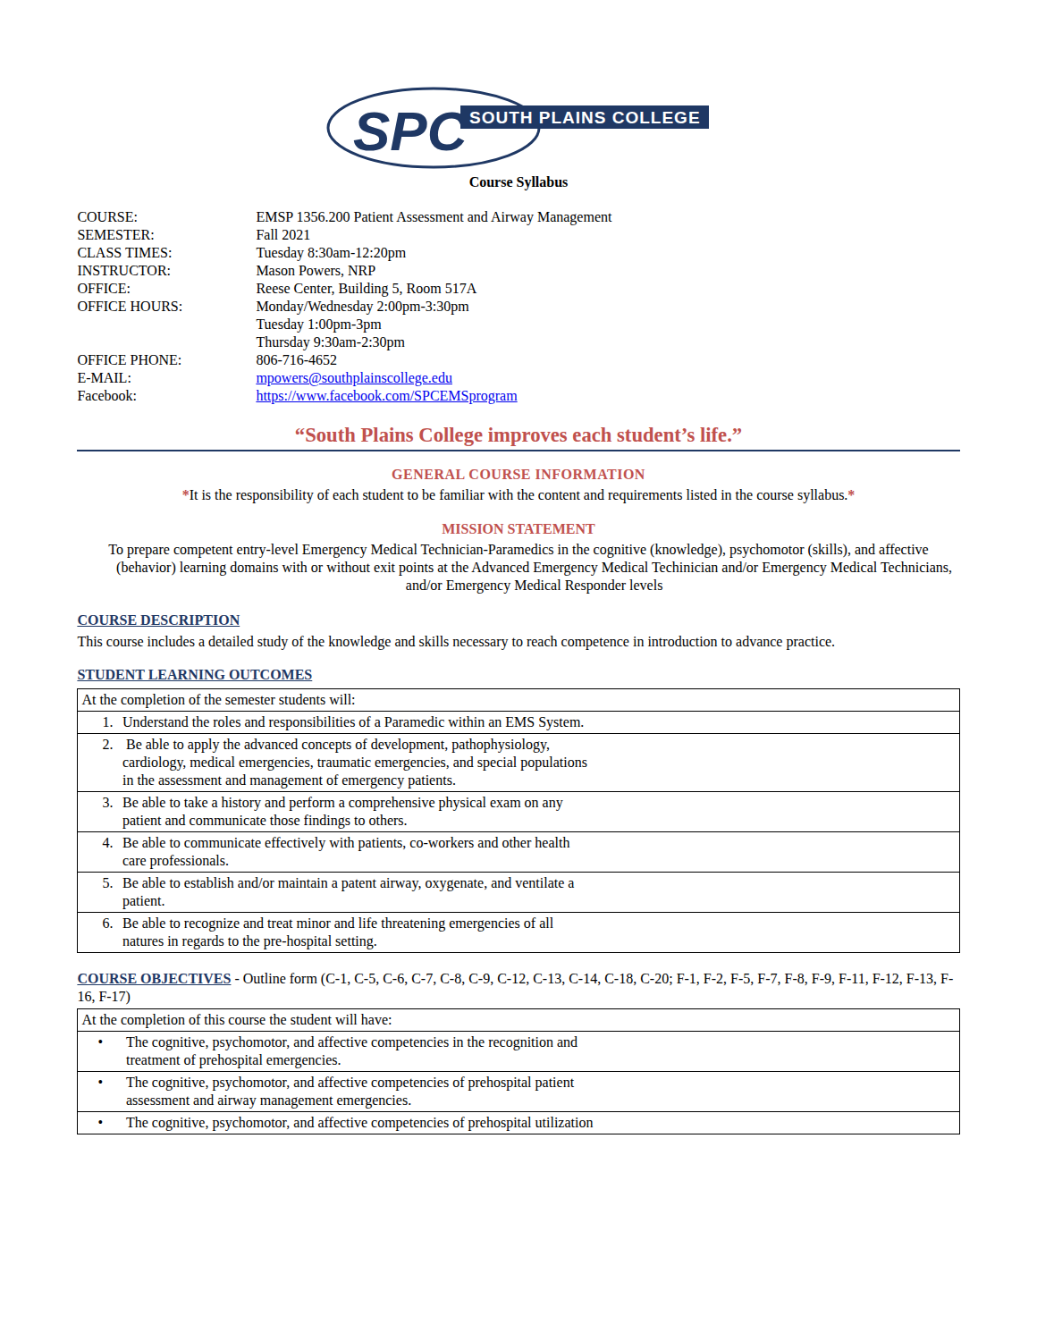SPC SOUTH PLAINS COLLEGE
Course Syllabus
| COURSE: | EMSP 1356.200 Patient Assessment and Airway Management |
| SEMESTER: | Fall 2021 |
| CLASS TIMES: | Tuesday 8:30am-12:20pm |
| INSTRUCTOR: | Mason Powers, NRP |
| OFFICE: | Reese Center, Building 5, Room 517A |
| OFFICE HOURS: | Monday/Wednesday 2:00pm-3:30pm |
| | Tuesday 1:00pm-3pm |
| | Thursday 9:30am-2:30pm |
| OFFICE PHONE: | 806-716-4652 |
| E-MAIL: | mpowers@southplainscollege.edu |
| Facebook: | https://www.facebook.com/SPCEMSprogram |
“South Plains College improves each student’s life.”
GENERAL COURSE INFORMATION
*It is the responsibility of each student to be familiar with the content and requirements listed in the course syllabus.*
MISSION STATEMENT
To prepare competent entry-level Emergency Medical Technician-Paramedics in the cognitive (knowledge), psychomotor (skills), and affective (behavior) learning domains with or without exit points at the Advanced Emergency Medical Techinician and/or Emergency Medical Technicians, and/or Emergency Medical Responder levels
COURSE DESCRIPTION
This course includes a detailed study of the knowledge and skills necessary to reach competence in introduction to advance practice.
STUDENT LEARNING OUTCOMES
| At the completion of the semester students will: |
| 1. | Understand the roles and responsibilities of a Paramedic within an EMS System. |
| 2. | Be able to apply the advanced concepts of development, pathophysiology, cardiology, medical emergencies, traumatic emergencies, and special populations in the assessment and management of emergency patients. |
| 3. | Be able to take a history and perform a comprehensive physical exam on any patient and communicate those findings to others. |
| 4. | Be able to communicate effectively with patients, co-workers and other health care professionals. |
| 5. | Be able to establish and/or maintain a patent airway, oxygenate, and ventilate a patient. |
| 6. | Be able to recognize and treat minor and life threatening emergencies of all natures in regards to the pre-hospital setting. |
COURSE OBJECTIVES - Outline form (C-1, C-5, C-6, C-7, C-8, C-9, C-12, C-13, C-14, C-18, C-20; F-1, F-2, F-5, F-7, F-8, F-9, F-11, F-12, F-13, F-16, F-17)
| At the completion of this course the student will have: |
| • | The cognitive, psychomotor, and affective competencies in the recognition and treatment of prehospital emergencies. |
| • | The cognitive, psychomotor, and affective competencies of prehospital patient assessment and airway management emergencies. |
| • | The cognitive, psychomotor, and affective competencies of prehospital utilization |